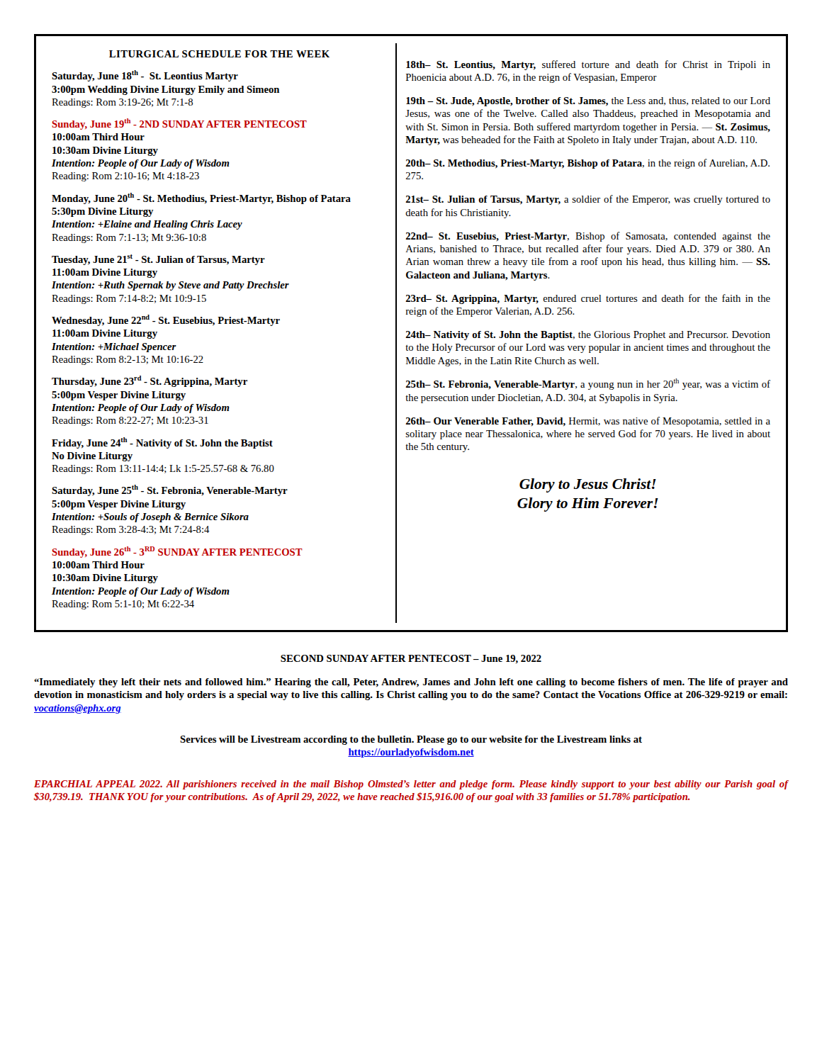| LITURGICAL SCHEDULE FOR THE WEEK Saturday, June 18 th - St. Leontius Martyr 3:00pm Wedding Divine Liturgy Emily and Simeon Readings: Rom 3:19-26; Mt 7:1-8 Sunday, June 19 th - 2ND SUNDAY AFTER PENTECOST 10:00am Third Hour 10:30am Divine Liturgy Intention: People of Our Lady of Wisdom Reading: Rom 2:10-16; Mt 4:18-23 Monday, June 20 th - St. Methodius, Priest-Martyr, Bishop of Patara 5:30pm Divine Liturgy Intention: +Elaine and Healing Chris Lacey Readings: Rom 7:1-13; Mt 9:36-10:8 Tuesday, June 21 st - St. Julian of Tarsus, Martyr 11:00am Divine Liturgy Intention: +Ruth Spernak by Steve and Patty Drechsler Readings: Rom 7:14-8:2; Mt 10:9-15 Wednesday, June 22 nd - St. Eusebius, Priest-Martyr 11:00am Divine Liturgy Intention: +Michael Spencer Readings: Rom 8:2-13; Mt 10:16-22 Thursday, June 23 rd - St. Agrippina, Martyr 5:00pm Vesper Divine Liturgy Intention: People of Our Lady of Wisdom Readings: Rom 8:22-27; Mt 10:23-31 Friday, June 24 th - Nativity of St. John the Baptist No Divine Liturgy Readings: Rom 13:11-14:4; Lk 1:5-25.57-68 & 76.80 Saturday, June 25 th - St. Febronia, Venerable-Martyr 5:00pm Vesper Divine Liturgy Intention: +Souls of Joseph & Bernice Sikora Readings: Rom 3:28-4:3; Mt 7:24-8:4 Sunday, June 26 th - 3 RD SUNDAY AFTER PENTECOST 10:00am Third Hour 10:30am Divine Liturgy Intention: People of Our Lady of Wisdom Reading: Rom 5:1-10; Mt 6:22-34 | 18th– St. Leontius, Martyr, suffered torture and death for Christ in Tripoli in Phoenicia about A.D. 76, in the reign of Vespasian, Emperor 19th – St. Jude, Apostle, brother of St. James, the Less and, thus, related to our Lord Jesus, was one of the Twelve. Called also Thaddeus, preached in Mesopotamia and with St. Simon in Persia. Both suffered martyrdom together in Persia. — St. Zosimus, Martyr, was beheaded for the Faith at Spoleto in Italy under Trajan, about A.D. 110. 20th– St. Methodius, Priest-Martyr, Bishop of Patara , in the reign of Aurelian, A.D. 275. 21st– St. Julian of Tarsus, Martyr, a soldier of the Emperor, was cruelly tortured to death for his Christianity. 22nd– St. Eusebius, Priest-Martyr , Bishop of Samosata, contended against the Arians, banished to Thrace, but recalled after four years. Died A.D. 379 or 380. An Arian woman threw a heavy tile from a roof upon his head, thus killing him. — SS. Galacteon and Juliana, Martyrs . 23rd– St. Agrippina, Martyr, endured cruel tortures and death for the faith in the reign of the Emperor Valerian, A.D. 256. 24th– Nativity of St. John the Baptist , the Glorious Prophet and Precursor. Devotion to the Holy Precursor of our Lord was very popular in ancient times and throughout the Middle Ages, in the Latin Rite Church as well. 25th– St. Febronia, Venerable-Martyr , a young nun in her 20 th year, was a victim of the persecution under Diocletian, A.D. 304, at Sybapolis in Syria. 26th– Our Venerable Father, David, Hermit, was native of Mesopotamia, settled in a solitary place near Thessalonica, where he served God for 70 years. He lived in about the 5th century. Glory to Jesus Christ! Glory to Him Forever! |
SECOND SUNDAY AFTER PENTECOST – June 19, 2022
“Immediately they left their nets and followed him.” Hearing the call, Peter, Andrew, James and John left one calling to become fishers of men. The life of prayer and devotion in monasticism and holy orders is a special way to live this calling. Is Christ calling you to do the same? Contact the Vocations Office at 206-329-9219 or email: vocations@ephx.org
Services will be Livestream according to the bulletin. Please go to our website for the Livestream links at
https://ourladyofwisdom.net
EPARCHIAL APPEAL 2022. All parishioners received in the mail Bishop Olmsted’s letter and pledge form. Please kindly support to your best ability our Parish goal of $30,739.19. THANK YOU for your contributions. As of April 29, 2022, we have reached $15,916.00 of our goal with 33 families or 51.78% participation.